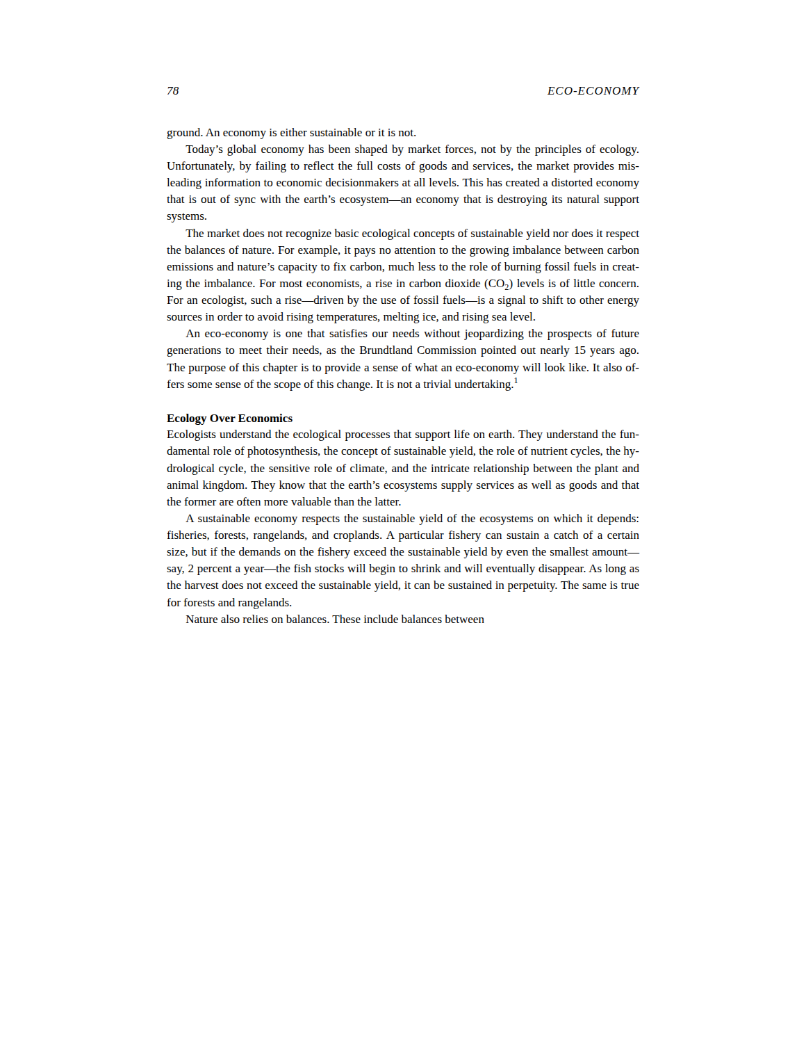78 ECO-ECONOMY
ground. An economy is either sustainable or it is not.
Today’s global economy has been shaped by market forces, not by the principles of ecology. Unfortunately, by failing to reflect the full costs of goods and services, the market provides misleading information to economic decisionmakers at all levels. This has created a distorted economy that is out of sync with the earth’s ecosystem—an economy that is destroying its natural support systems.
The market does not recognize basic ecological concepts of sustainable yield nor does it respect the balances of nature. For example, it pays no attention to the growing imbalance between carbon emissions and nature’s capacity to fix carbon, much less to the role of burning fossil fuels in creating the imbalance. For most economists, a rise in carbon dioxide (CO2) levels is of little concern. For an ecologist, such a rise—driven by the use of fossil fuels—is a signal to shift to other energy sources in order to avoid rising temperatures, melting ice, and rising sea level.
An eco-economy is one that satisfies our needs without jeopardizing the prospects of future generations to meet their needs, as the Brundtland Commission pointed out nearly 15 years ago. The purpose of this chapter is to provide a sense of what an eco-economy will look like. It also offers some sense of the scope of this change. It is not a trivial undertaking.1
Ecology Over Economics
Ecologists understand the ecological processes that support life on earth. They understand the fundamental role of photosynthesis, the concept of sustainable yield, the role of nutrient cycles, the hydrological cycle, the sensitive role of climate, and the intricate relationship between the plant and animal kingdom. They know that the earth’s ecosystems supply services as well as goods and that the former are often more valuable than the latter.
A sustainable economy respects the sustainable yield of the ecosystems on which it depends: fisheries, forests, rangelands, and croplands. A particular fishery can sustain a catch of a certain size, but if the demands on the fishery exceed the sustainable yield by even the smallest amount—say, 2 percent a year—the fish stocks will begin to shrink and will eventually disappear. As long as the harvest does not exceed the sustainable yield, it can be sustained in perpetuity. The same is true for forests and rangelands.
Nature also relies on balances. These include balances between